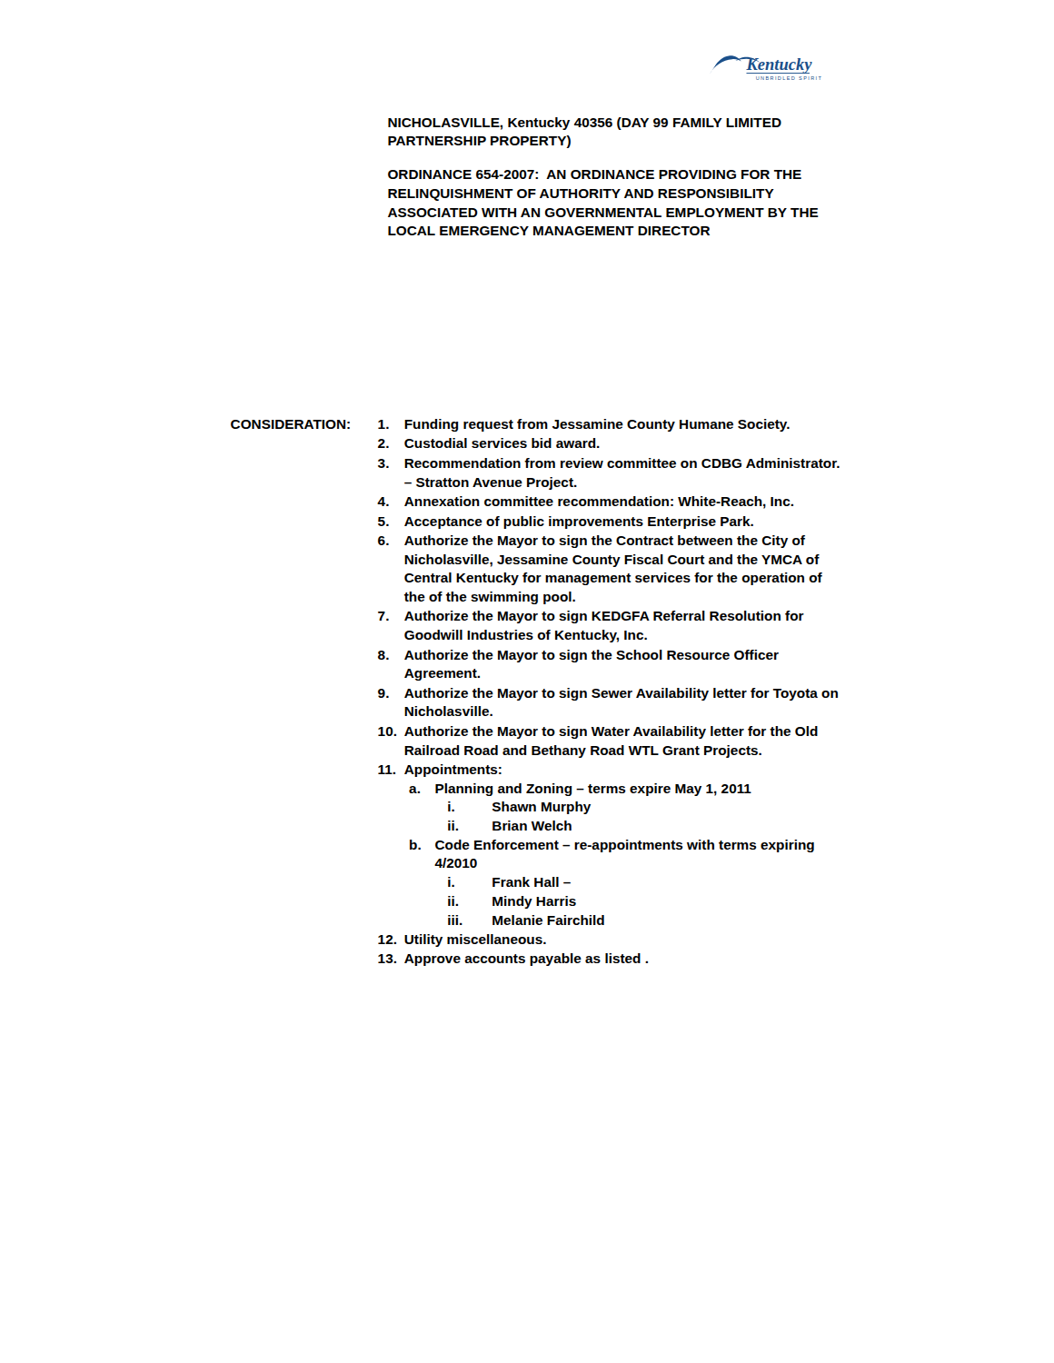NICHOLASVILLE, Kentucky 40356 (DAY 99 FAMILY LIMITED PARTNERSHIP PROPERTY)
ORDINANCE 654-2007: AN ORDINANCE PROVIDING FOR THE RELINQUISHMENT OF AUTHORITY AND RESPONSIBILITY ASSOCIATED WITH AN GOVERNMENTAL EMPLOYMENT BY THE LOCAL EMERGENCY MANAGEMENT DIRECTOR
CONSIDERATION:
Funding request from Jessamine County Humane Society.
Custodial services bid award.
Recommendation from review committee on CDBG Administrator. – Stratton Avenue Project.
Annexation committee recommendation: White-Reach, Inc.
Acceptance of public improvements Enterprise Park.
Authorize the Mayor to sign the Contract between the City of Nicholasville, Jessamine County Fiscal Court and the YMCA of Central Kentucky for management services for the operation of the of the swimming pool.
Authorize the Mayor to sign KEDGFA Referral Resolution for Goodwill Industries of Kentucky, Inc.
Authorize the Mayor to sign the School Resource Officer Agreement.
Authorize the Mayor to sign Sewer Availability letter for Toyota on Nicholasville.
Authorize the Mayor to sign Water Availability letter for the Old Railroad Road and Bethany Road WTL Grant Projects.
Appointments:
Planning and Zoning – terms expire May 1, 2011
Shawn Murphy
Brian Welch
Code Enforcement – re-appointments with terms expiring 4/2010
Frank Hall –
Mindy Harris
Melanie Fairchild
Utility miscellaneous.
Approve accounts payable as listed .